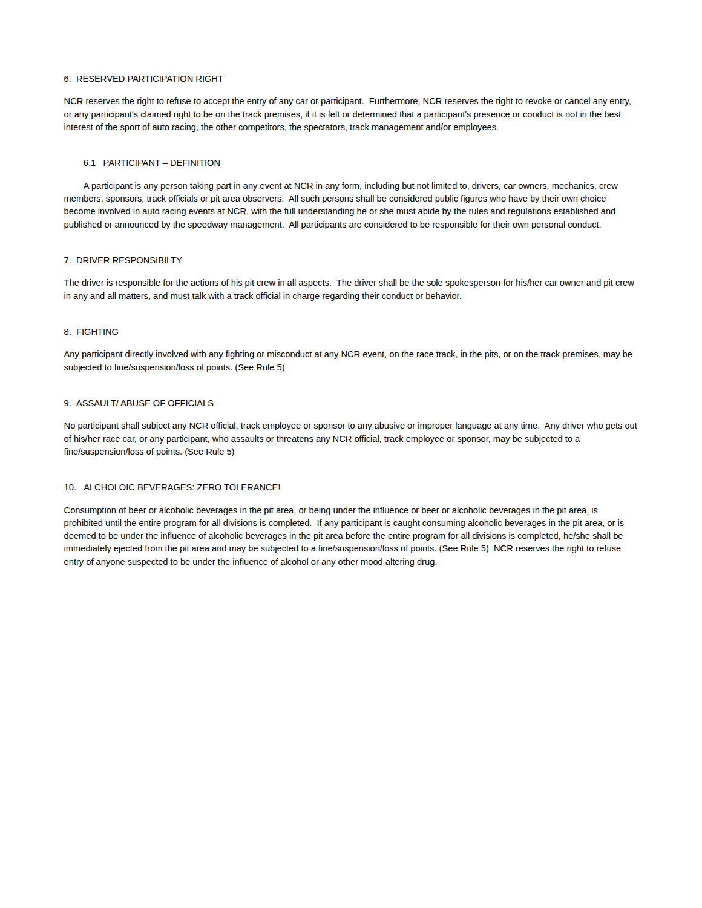6. RESERVED PARTICIPATION RIGHT
NCR reserves the right to refuse to accept the entry of any car or participant. Furthermore, NCR reserves the right to revoke or cancel any entry, or any participant's claimed right to be on the track premises, if it is felt or determined that a participant's presence or conduct is not in the best interest of the sport of auto racing, the other competitors, the spectators, track management and/or employees.
6.1 PARTICIPANT – DEFINITION
A participant is any person taking part in any event at NCR in any form, including but not limited to, drivers, car owners, mechanics, crew members, sponsors, track officials or pit area observers. All such persons shall be considered public figures who have by their own choice become involved in auto racing events at NCR, with the full understanding he or she must abide by the rules and regulations established and published or announced by the speedway management. All participants are considered to be responsible for their own personal conduct.
7. DRIVER RESPONSIBILTY
The driver is responsible for the actions of his pit crew in all aspects. The driver shall be the sole spokesperson for his/her car owner and pit crew in any and all matters, and must talk with a track official in charge regarding their conduct or behavior.
8. FIGHTING
Any participant directly involved with any fighting or misconduct at any NCR event, on the race track, in the pits, or on the track premises, may be subjected to fine/suspension/loss of points. (See Rule 5)
9. ASSAULT/ ABUSE OF OFFICIALS
No participant shall subject any NCR official, track employee or sponsor to any abusive or improper language at any time. Any driver who gets out of his/her race car, or any participant, who assaults or threatens any NCR official, track employee or sponsor, may be subjected to a fine/suspension/loss of points. (See Rule 5)
10. ALCHOLOIC BEVERAGES: ZERO TOLERANCE!
Consumption of beer or alcoholic beverages in the pit area, or being under the influence or beer or alcoholic beverages in the pit area, is prohibited until the entire program for all divisions is completed. If any participant is caught consuming alcoholic beverages in the pit area, or is deemed to be under the influence of alcoholic beverages in the pit area before the entire program for all divisions is completed, he/she shall be immediately ejected from the pit area and may be subjected to a fine/suspension/loss of points. (See Rule 5) NCR reserves the right to refuse entry of anyone suspected to be under the influence of alcohol or any other mood altering drug.